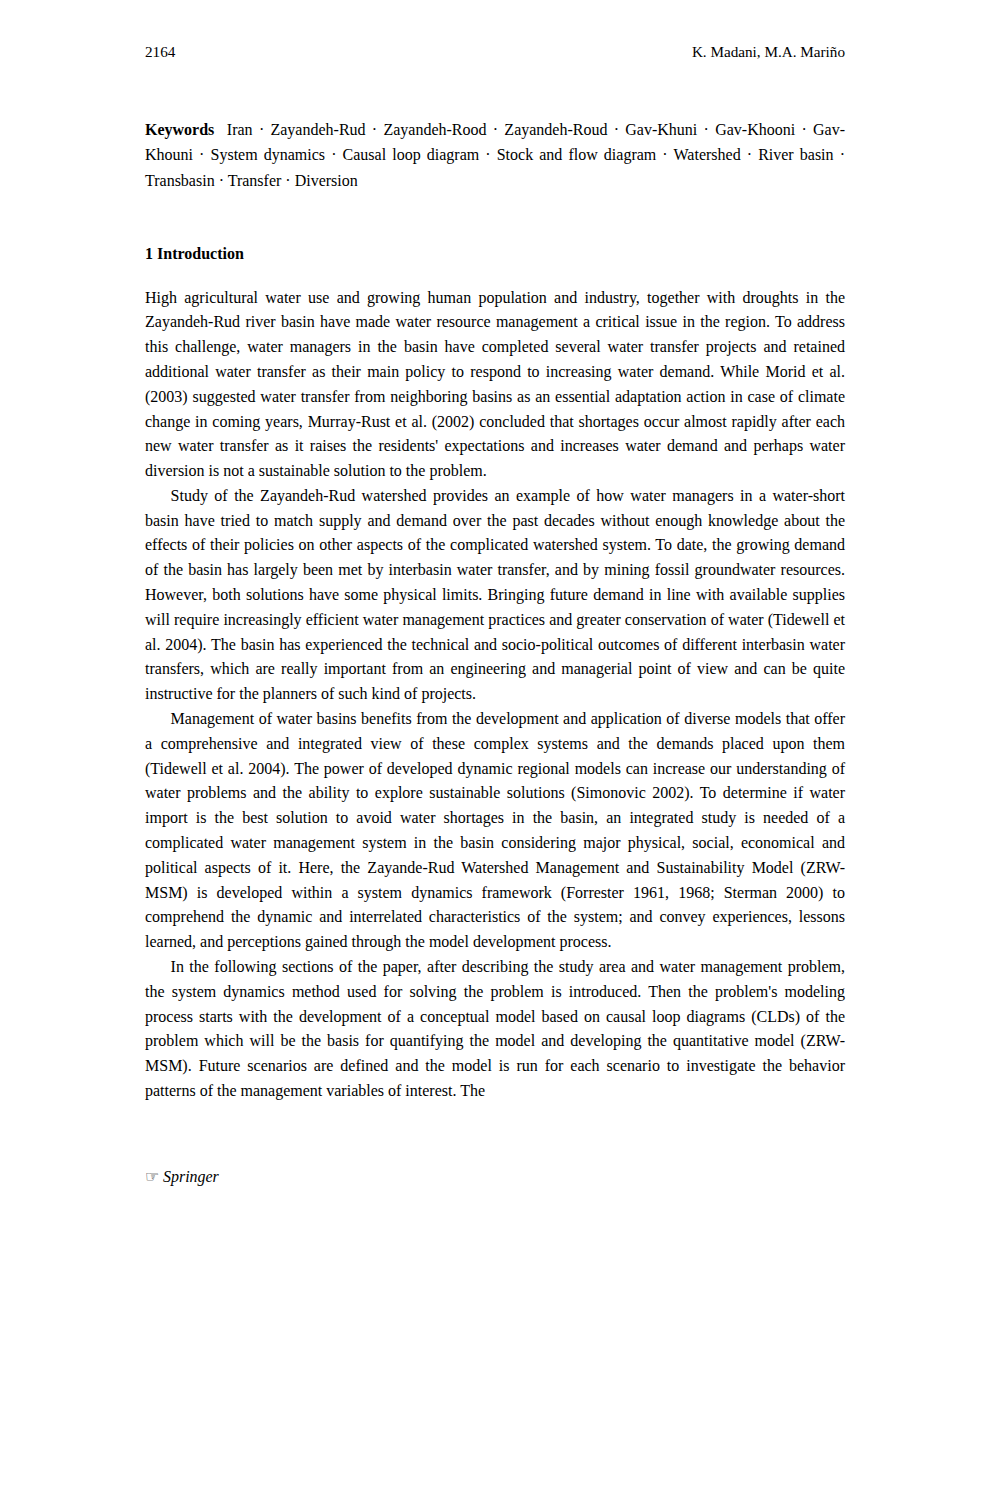2164 K. Madani, M.A. Mariño
Keywords Iran · Zayandeh-Rud · Zayandeh-Rood · Zayandeh-Roud · Gav-Khuni · Gav-Khooni · Gav-Khouni · System dynamics · Causal loop diagram · Stock and flow diagram · Watershed · River basin · Transbasin · Transfer · Diversion
1 Introduction
High agricultural water use and growing human population and industry, together with droughts in the Zayandeh-Rud river basin have made water resource management a critical issue in the region. To address this challenge, water managers in the basin have completed several water transfer projects and retained additional water transfer as their main policy to respond to increasing water demand. While Morid et al. (2003) suggested water transfer from neighboring basins as an essential adaptation action in case of climate change in coming years, Murray-Rust et al. (2002) concluded that shortages occur almost rapidly after each new water transfer as it raises the residents' expectations and increases water demand and perhaps water diversion is not a sustainable solution to the problem.
Study of the Zayandeh-Rud watershed provides an example of how water managers in a water-short basin have tried to match supply and demand over the past decades without enough knowledge about the effects of their policies on other aspects of the complicated watershed system. To date, the growing demand of the basin has largely been met by interbasin water transfer, and by mining fossil groundwater resources. However, both solutions have some physical limits. Bringing future demand in line with available supplies will require increasingly efficient water management practices and greater conservation of water (Tidewell et al. 2004). The basin has experienced the technical and socio-political outcomes of different interbasin water transfers, which are really important from an engineering and managerial point of view and can be quite instructive for the planners of such kind of projects.
Management of water basins benefits from the development and application of diverse models that offer a comprehensive and integrated view of these complex systems and the demands placed upon them (Tidewell et al. 2004). The power of developed dynamic regional models can increase our understanding of water problems and the ability to explore sustainable solutions (Simonovic 2002). To determine if water import is the best solution to avoid water shortages in the basin, an integrated study is needed of a complicated water management system in the basin considering major physical, social, economical and political aspects of it. Here, the Zayande-Rud Watershed Management and Sustainability Model (ZRW-MSM) is developed within a system dynamics framework (Forrester 1961, 1968; Sterman 2000) to comprehend the dynamic and interrelated characteristics of the system; and convey experiences, lessons learned, and perceptions gained through the model development process.
In the following sections of the paper, after describing the study area and water management problem, the system dynamics method used for solving the problem is introduced. Then the problem's modeling process starts with the development of a conceptual model based on causal loop diagrams (CLDs) of the problem which will be the basis for quantifying the model and developing the quantitative model (ZRW-MSM). Future scenarios are defined and the model is run for each scenario to investigate the behavior patterns of the management variables of interest. The
☞Springer